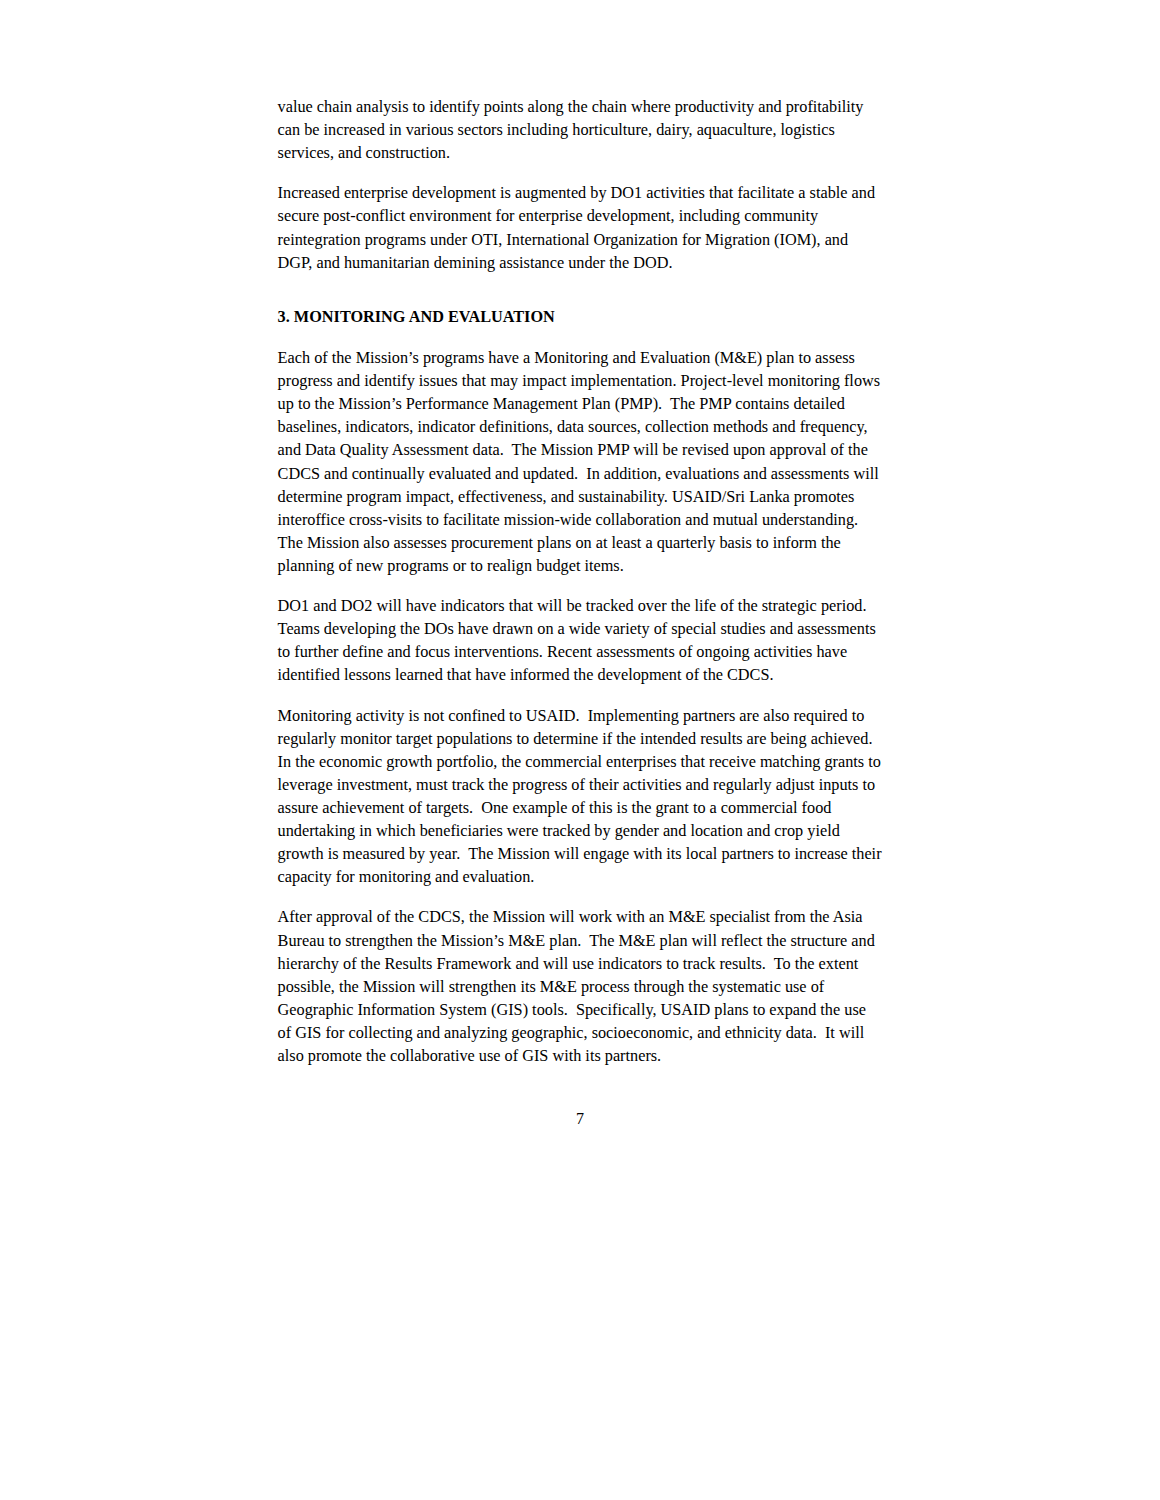value chain analysis to identify points along the chain where productivity and profitability can be increased in various sectors including horticulture, dairy, aquaculture, logistics services, and construction.
Increased enterprise development is augmented by DO1 activities that facilitate a stable and secure post-conflict environment for enterprise development, including community reintegration programs under OTI, International Organization for Migration (IOM), and DGP, and humanitarian demining assistance under the DOD.
3. MONITORING AND EVALUATION
Each of the Mission’s programs have a Monitoring and Evaluation (M&E) plan to assess progress and identify issues that may impact implementation. Project-level monitoring flows up to the Mission’s Performance Management Plan (PMP). The PMP contains detailed baselines, indicators, indicator definitions, data sources, collection methods and frequency, and Data Quality Assessment data. The Mission PMP will be revised upon approval of the CDCS and continually evaluated and updated. In addition, evaluations and assessments will determine program impact, effectiveness, and sustainability. USAID/Sri Lanka promotes interoffice cross-visits to facilitate mission-wide collaboration and mutual understanding. The Mission also assesses procurement plans on at least a quarterly basis to inform the planning of new programs or to realign budget items.
DO1 and DO2 will have indicators that will be tracked over the life of the strategic period. Teams developing the DOs have drawn on a wide variety of special studies and assessments to further define and focus interventions. Recent assessments of ongoing activities have identified lessons learned that have informed the development of the CDCS.
Monitoring activity is not confined to USAID. Implementing partners are also required to regularly monitor target populations to determine if the intended results are being achieved. In the economic growth portfolio, the commercial enterprises that receive matching grants to leverage investment, must track the progress of their activities and regularly adjust inputs to assure achievement of targets. One example of this is the grant to a commercial food undertaking in which beneficiaries were tracked by gender and location and crop yield growth is measured by year. The Mission will engage with its local partners to increase their capacity for monitoring and evaluation.
After approval of the CDCS, the Mission will work with an M&E specialist from the Asia Bureau to strengthen the Mission’s M&E plan. The M&E plan will reflect the structure and hierarchy of the Results Framework and will use indicators to track results. To the extent possible, the Mission will strengthen its M&E process through the systematic use of Geographic Information System (GIS) tools. Specifically, USAID plans to expand the use of GIS for collecting and analyzing geographic, socioeconomic, and ethnicity data. It will also promote the collaborative use of GIS with its partners.
7